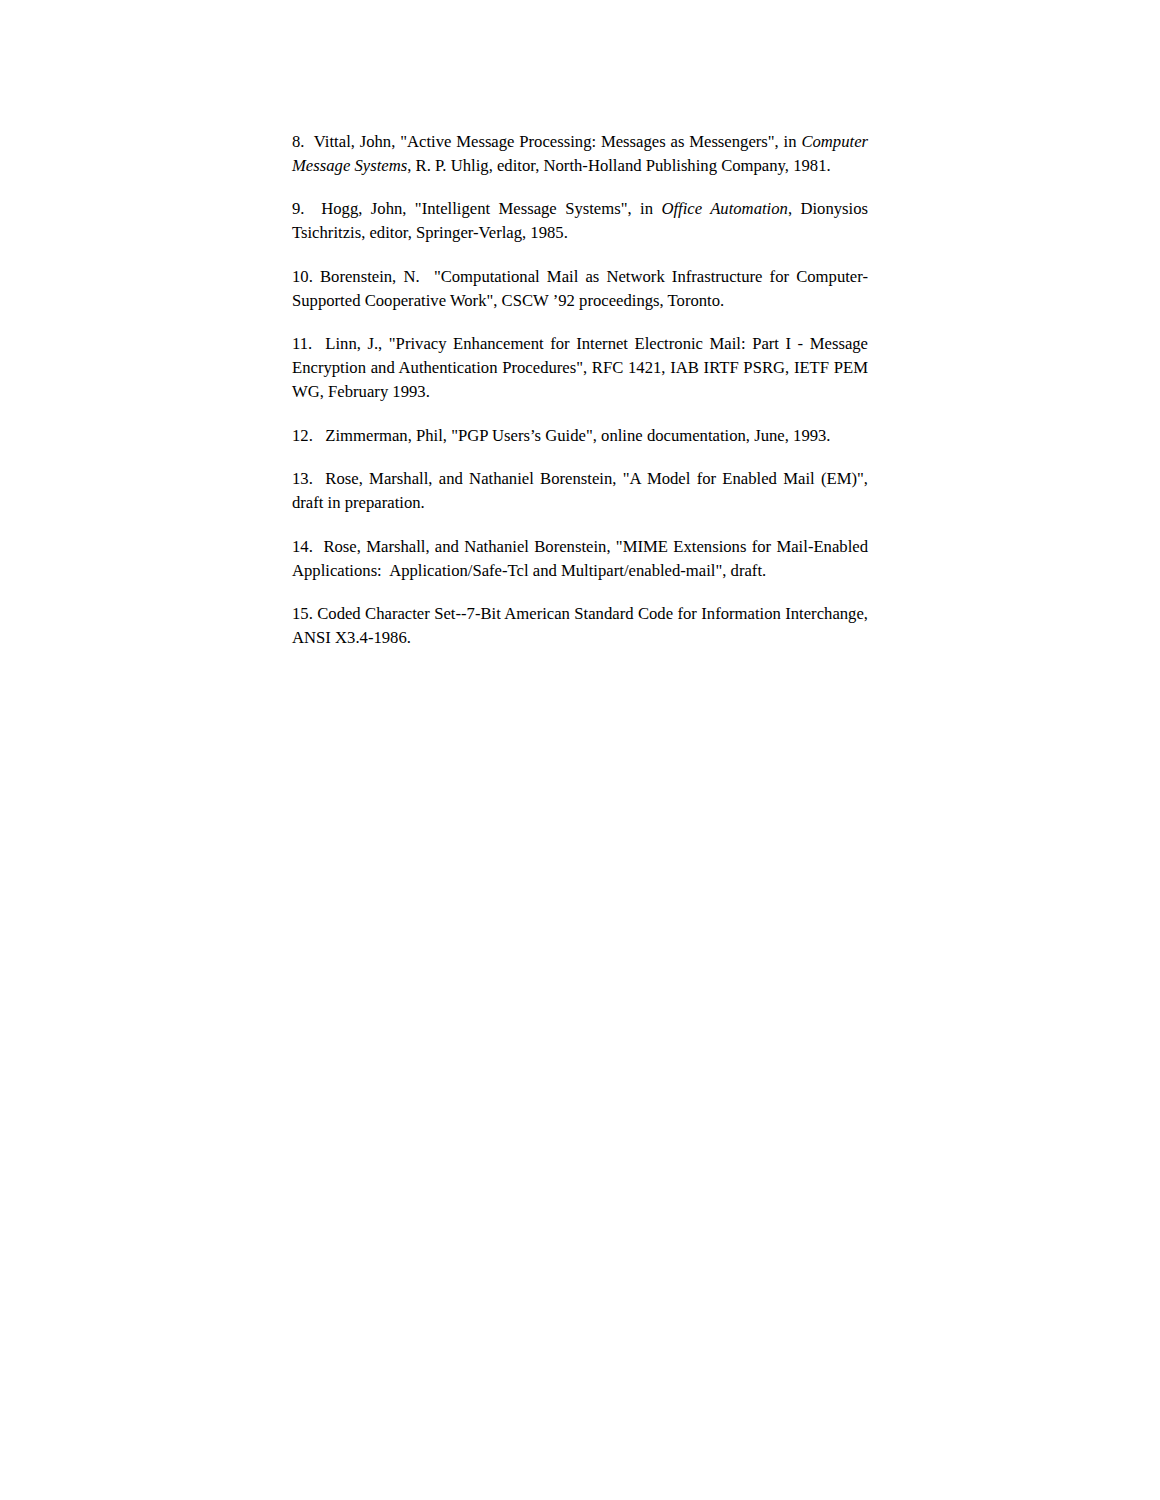8. Vittal, John, "Active Message Processing: Messages as Messengers", in Computer Message Systems, R. P. Uhlig, editor, North-Holland Publishing Company, 1981.
9. Hogg, John, "Intelligent Message Systems", in Office Automation, Dionysios Tsichritzis, editor, Springer-Verlag, 1985.
10. Borenstein, N. "Computational Mail as Network Infrastructure for Computer-Supported Cooperative Work", CSCW ’92 proceedings, Toronto.
11. Linn, J., "Privacy Enhancement for Internet Electronic Mail: Part I - Message Encryption and Authentication Procedures", RFC 1421, IAB IRTF PSRG, IETF PEM WG, February 1993.
12. Zimmerman, Phil, "PGP Users’s Guide", online documentation, June, 1993.
13. Rose, Marshall, and Nathaniel Borenstein, "A Model for Enabled Mail (EM)", draft in preparation.
14. Rose, Marshall, and Nathaniel Borenstein, "MIME Extensions for Mail-Enabled Applications: Application/Safe-Tcl and Multipart/enabled-mail", draft.
15. Coded Character Set--7-Bit American Standard Code for Information Interchange, ANSI X3.4-1986.